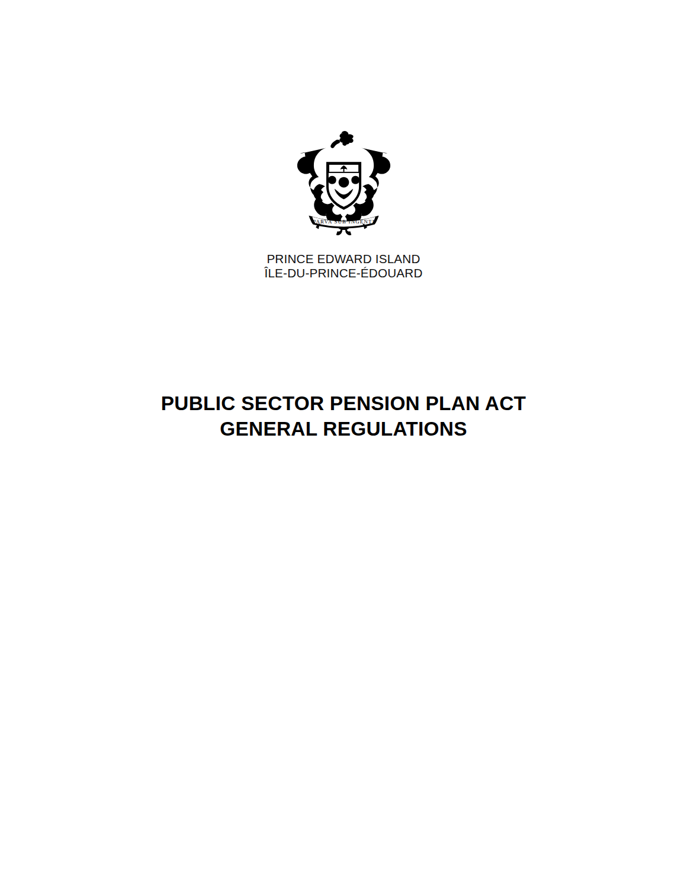PARVA SUB INGENTI
PRINCE EDWARD ISLAND
ÎLE-DU-PRINCE-ÉDOUARD
PUBLIC SECTOR PENSION PLAN ACT GENERAL REGULATIONS